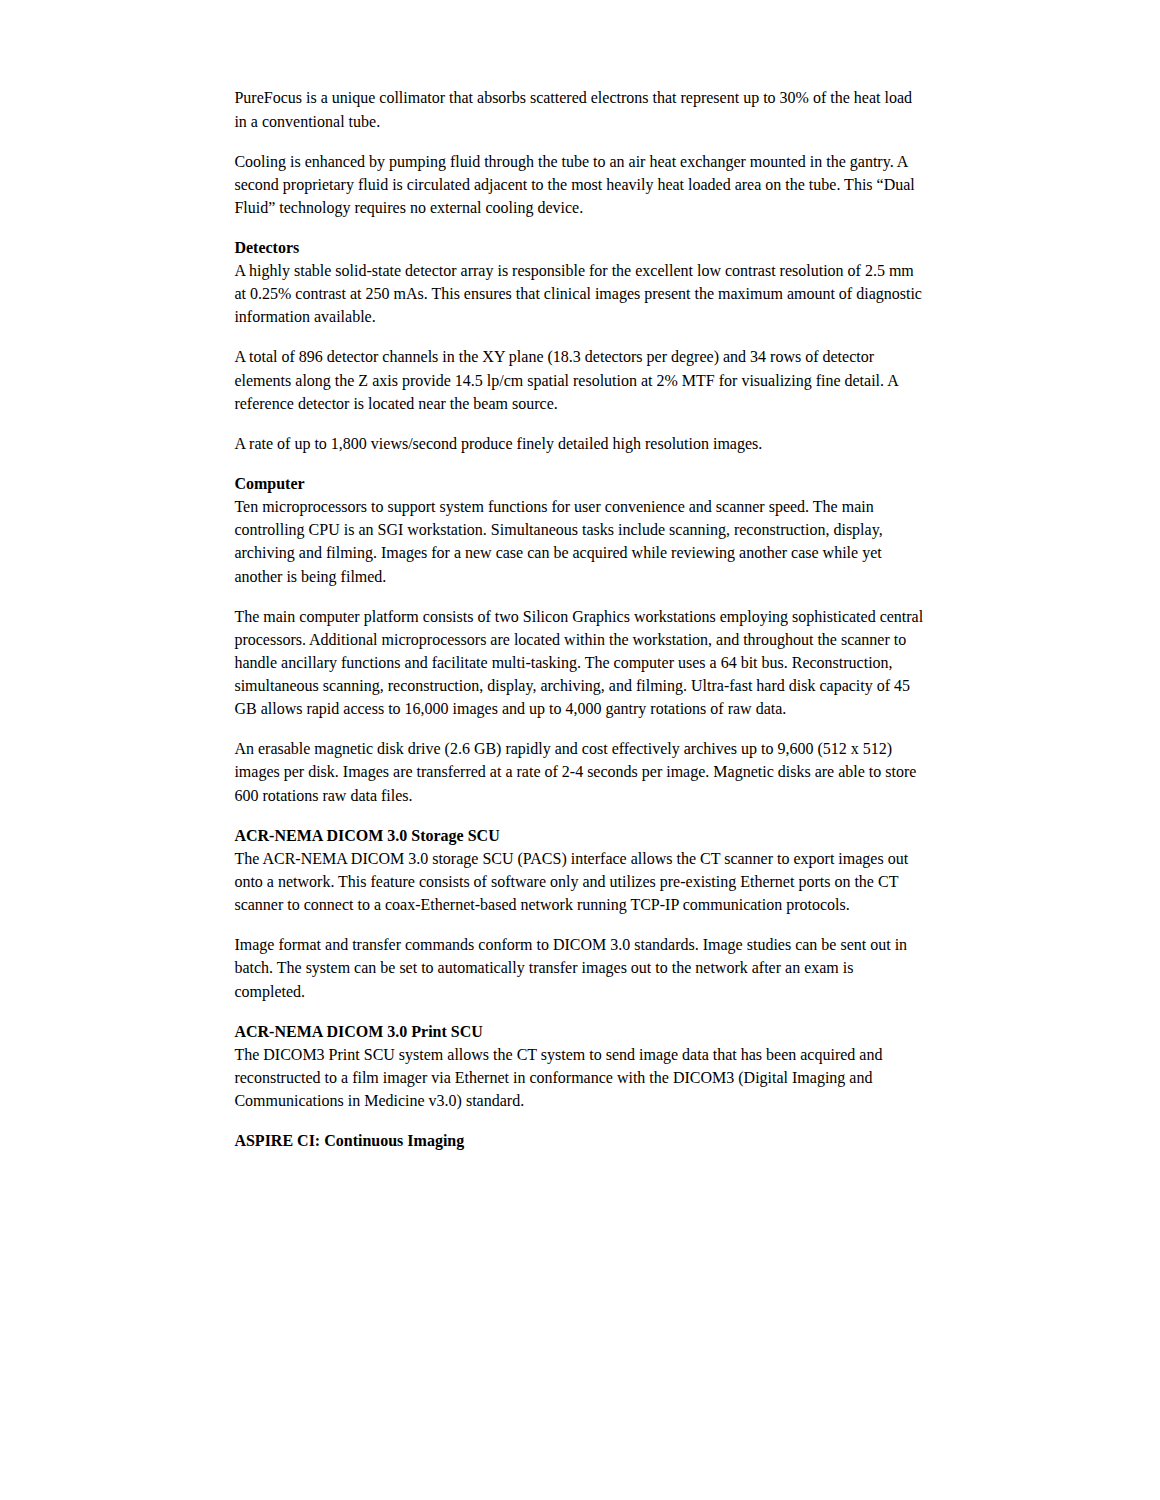PureFocus is a unique collimator that absorbs scattered electrons that represent up to 30% of the heat load in a conventional tube.
Cooling is enhanced by pumping fluid through the tube to an air heat exchanger mounted in the gantry. A second proprietary fluid is circulated adjacent to the most heavily heat loaded area on the tube. This “Dual Fluid” technology requires no external cooling device.
Detectors
A highly stable solid-state detector array is responsible for the excellent low contrast resolution of 2.5 mm at 0.25% contrast at 250 mAs. This ensures that clinical images present the maximum amount of diagnostic information available.
A total of 896 detector channels in the XY plane (18.3 detectors per degree) and 34 rows of detector elements along the Z axis provide 14.5 lp/cm spatial resolution at 2% MTF for visualizing fine detail. A reference detector is located near the beam source.
A rate of up to 1,800 views/second produce finely detailed high resolution images.
Computer
Ten microprocessors to support system functions for user convenience and scanner speed. The main controlling CPU is an SGI workstation. Simultaneous tasks include scanning, reconstruction, display, archiving and filming. Images for a new case can be acquired while reviewing another case while yet another is being filmed.
The main computer platform consists of two Silicon Graphics workstations employing sophisticated central processors. Additional microprocessors are located within the workstation, and throughout the scanner to handle ancillary functions and facilitate multi-tasking. The computer uses a 64 bit bus. Reconstruction, simultaneous scanning, reconstruction, display, archiving, and filming. Ultra-fast hard disk capacity of 45 GB allows rapid access to 16,000 images and up to 4,000 gantry rotations of raw data.
An erasable magnetic disk drive (2.6 GB) rapidly and cost effectively archives up to 9,600 (512 x 512) images per disk. Images are transferred at a rate of 2-4 seconds per image. Magnetic disks are able to store 600 rotations raw data files.
ACR-NEMA DICOM 3.0 Storage SCU
The ACR-NEMA DICOM 3.0 storage SCU (PACS) interface allows the CT scanner to export images out onto a network. This feature consists of software only and utilizes pre-existing Ethernet ports on the CT scanner to connect to a coax-Ethernet-based network running TCP-IP communication protocols.
Image format and transfer commands conform to DICOM 3.0 standards. Image studies can be sent out in batch. The system can be set to automatically transfer images out to the network after an exam is completed.
ACR-NEMA DICOM 3.0 Print SCU
The DICOM3 Print SCU system allows the CT system to send image data that has been acquired and reconstructed to a film imager via Ethernet in conformance with the DICOM3 (Digital Imaging and Communications in Medicine v3.0) standard.
ASPIRE CI: Continuous Imaging